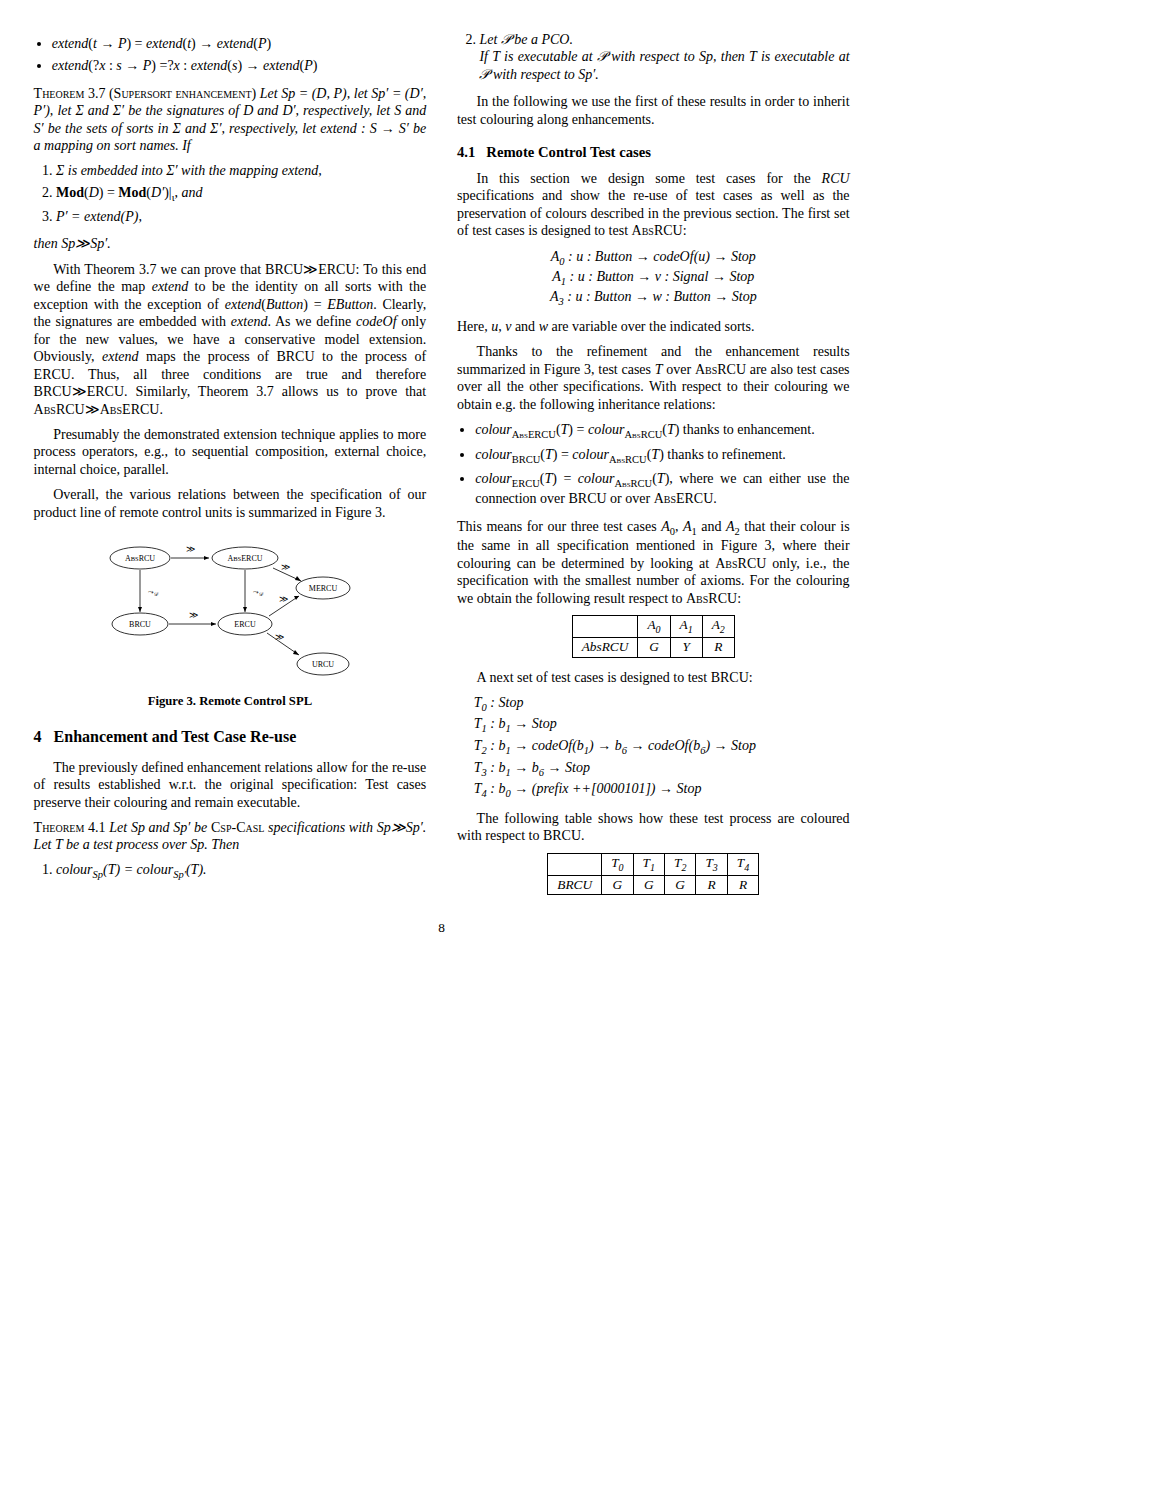extend(t → P) = extend(t) → extend(P)
extend(?x : s → P) =?x : extend(s) → extend(P)
Theorem 3.7 (Supersort enhancement) Let Sp = (D, P), let Sp′ = (D′, P′), let Σ and Σ′ be the signatures of D and D′, respectively, let S and S′ be the sets of sorts in Σ and Σ′, respectively, let extend : S → S′ be a mapping on sort names. If
Σ is embedded into Σ′ with the mapping extend,
Mod(D) = Mod(D′)|ι, and
P′ = extend(P),
then Sp≫Sp′.
With Theorem 3.7 we can prove that BRCU≫ERCU: To this end we define the map extend to be the identity on all sorts with the exception with the exception of extend(Button) = EButton. Clearly, the signatures are embedded with extend. As we define codeOf only for the new values, we have a conservative model extension. Obviously, extend maps the process of BRCU to the process of ERCU. Thus, all three conditions are true and therefore BRCU≫ERCU. Similarly, Theorem 3.7 allows us to prove that AbsRCU≫AbsERCU.
Presumably the demonstrated extension technique applies to more process operators, e.g., to sequential composition, external choice, internal choice, parallel.
Overall, the various relations between the specification of our product line of remote control units is summarized in Figure 3.
ABSRCU ABSERCU MERCU BRCU ERCU URCU ≫ ⤳𝒟 ⤳𝒟 ≫ ≫ ≫ ≫
Figure 3. Remote Control SPL
4 Enhancement and Test Case Re-use
The previously defined enhancement relations allow for the re-use of results established w.r.t. the original specification: Test cases preserve their colouring and remain executable.
Theorem 4.1 Let Sp and Sp′ be Csp-Casl specifications with Sp≫Sp′. Let T be a test process over Sp. Then
colourSp(T) = colourSp′(T).
Let 𝒫 be a PCO.
If T is executable at 𝒫 with respect to Sp, then T is executable at 𝒫 with respect to Sp′.
In the following we use the first of these results in order to inherit test colouring along enhancements.
4.1 Remote Control Test cases
In this section we design some test cases for the RCU specifications and show the re-use of test cases as well as the preservation of colours described in the previous section. The first set of test cases is designed to test AbsRCU:
A0 : u : Button → codeOf(u) → Stop
A1 : u : Button → v : Signal → Stop
A3 : u : Button → w : Button → Stop
Here, u, v and w are variable over the indicated sorts.
Thanks to the refinement and the enhancement results summarized in Figure 3, test cases T over AbsRCU are also test cases over all the other specifications. With respect to their colouring we obtain e.g. the following inheritance relations:
colourAbsERCU(T) = colourAbsRCU(T) thanks to enhancement.
colourBRCU(T) = colourAbsRCU(T) thanks to refinement.
colourERCU(T) = colourAbsRCU(T), where we can either use the connection over BRCU or over AbsERCU.
This means for our three test cases A0, A1 and A2 that their colour is the same in all specification mentioned in Figure 3, where their colouring can be determined by looking at AbsRCU only, i.e., the specification with the smallest number of axioms. For the colouring we obtain the following result respect to AbsRCU:
| | A 0 | A 1 | A 2 |
| AbsRCU | G | Y | R |
A next set of test cases is designed to test BRCU:
T0 : Stop
T1 : b1 → Stop
T2 : b1 → codeOf(b1) → b6 → codeOf(b6) → Stop
T3 : b1 → b6 → Stop
T4 : b0 → (prefix ++[0000101]) → Stop
The following table shows how these test process are coloured with respect to BRCU.
| | T 0 | T 1 | T 2 | T 3 | T 4 |
| BRCU | G | G | G | R | R |
8